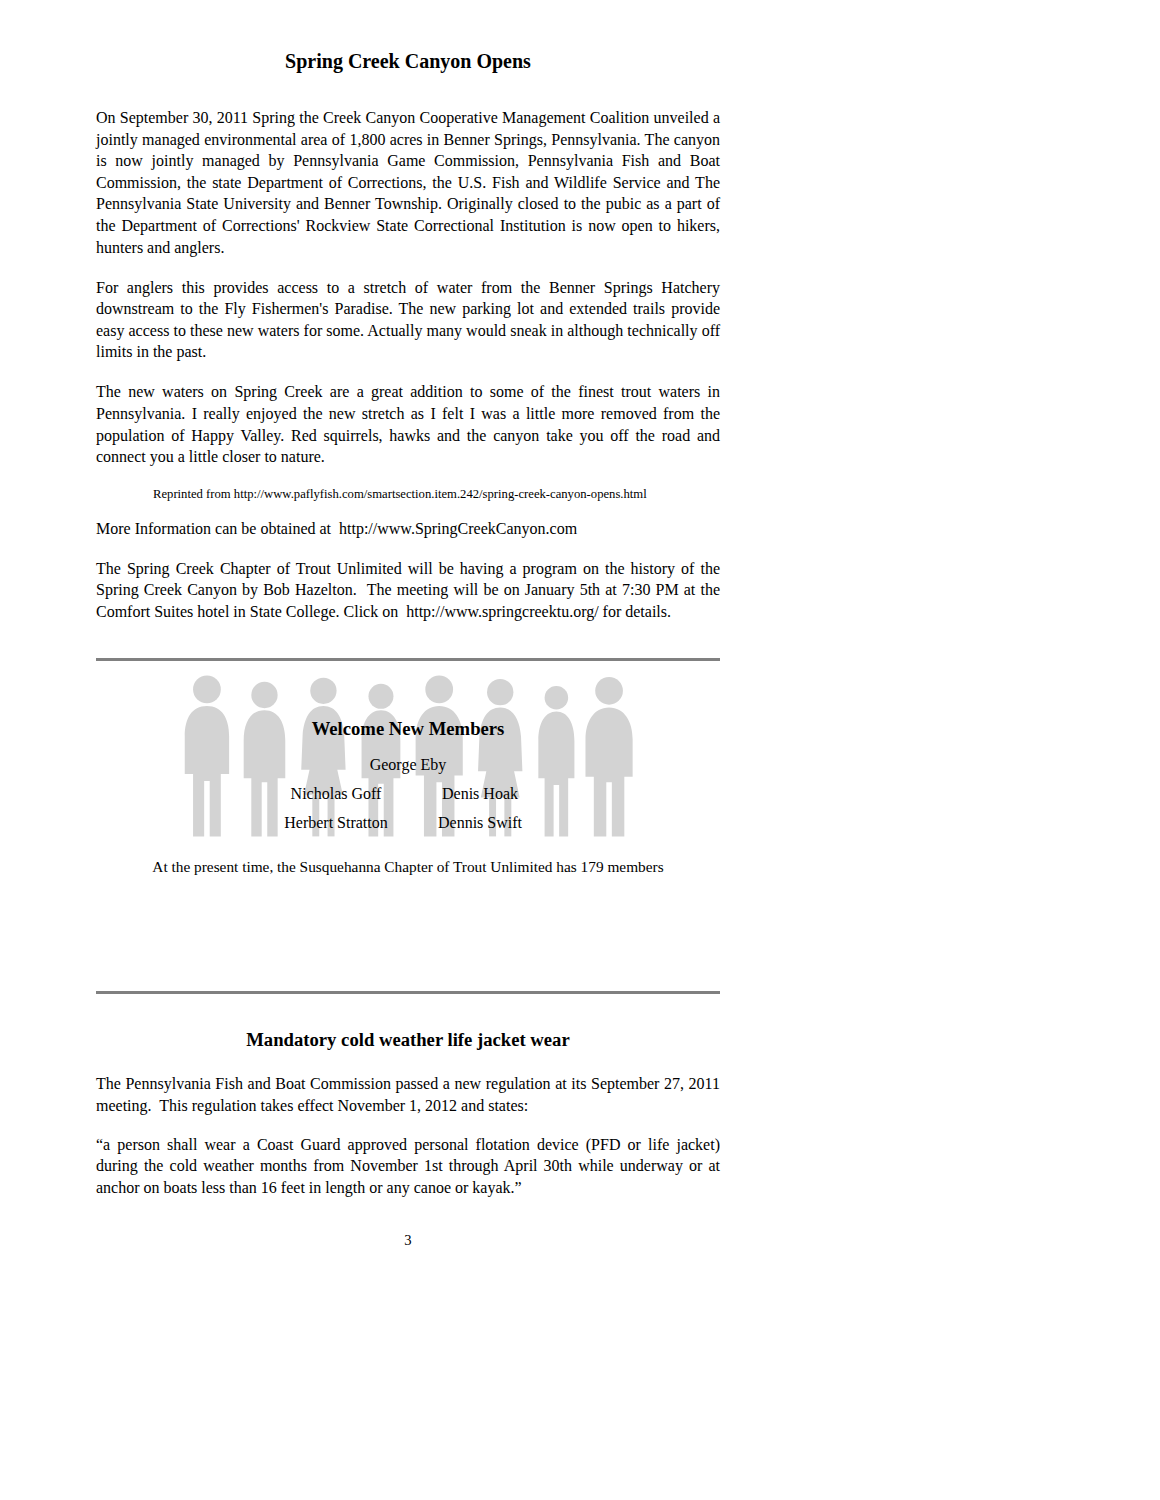Spring Creek Canyon Opens
On September 30, 2011 Spring the Creek Canyon Cooperative Management Coalition unveiled a jointly managed environmental area of 1,800 acres in Benner Springs, Pennsylvania. The canyon is now jointly managed by Pennsylvania Game Commission, Pennsylvania Fish and Boat Commission, the state Department of Corrections, the U.S. Fish and Wildlife Service and The Pennsylvania State University and Benner Township. Originally closed to the pubic as a part of the Department of Corrections' Rockview State Correctional Institution is now open to hikers, hunters and anglers.
For anglers this provides access to a stretch of water from the Benner Springs Hatchery downstream to the Fly Fishermen's Paradise. The new parking lot and extended trails provide easy access to these new waters for some. Actually many would sneak in although technically off limits in the past.
The new waters on Spring Creek are a great addition to some of the finest trout waters in Pennsylvania. I really enjoyed the new stretch as I felt I was a little more removed from the population of Happy Valley. Red squirrels, hawks and the canyon take you off the road and connect you a little closer to nature.
Reprinted from http://www.paflyfish.com/smartsection.item.242/spring-creek-canyon-opens.html
More Information can be obtained at http://www.SpringCreekCanyon.com
The Spring Creek Chapter of Trout Unlimited will be having a program on the history of the Spring Creek Canyon by Bob Hazelton. The meeting will be on January 5th at 7:30 PM at the Comfort Suites hotel in State College. Click on http://www.springcreektu.org/ for details.
Welcome New Members
George Eby
Nicholas Goff Denis Hoak
Herbert Stratton Dennis Swift
At the present time, the Susquehanna Chapter of Trout Unlimited has 179 members
Mandatory cold weather life jacket wear
The Pennsylvania Fish and Boat Commission passed a new regulation at its September 27, 2011 meeting. This regulation takes effect November 1, 2012 and states:
“a person shall wear a Coast Guard approved personal flotation device (PFD or life jacket) during the cold weather months from November 1st through April 30th while underway or at anchor on boats less than 16 feet in length or any canoe or kayak.”
3